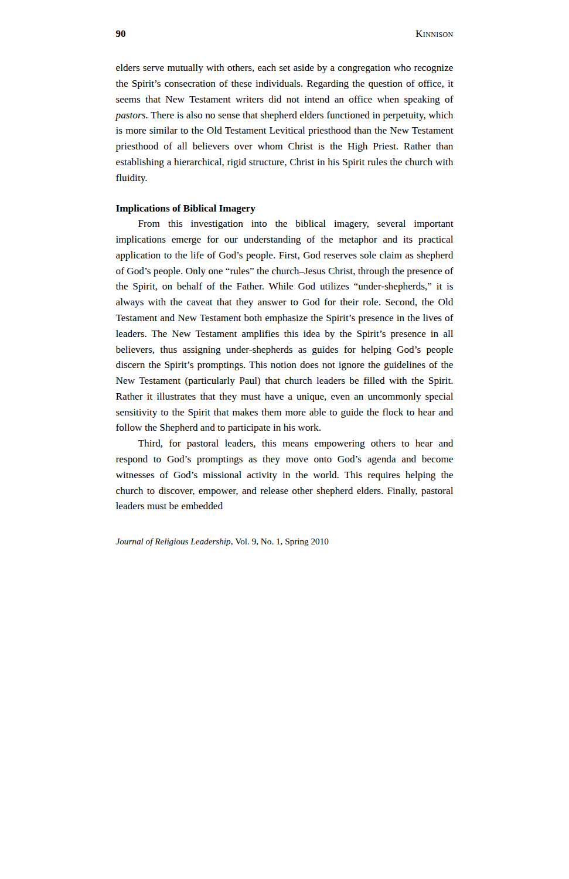90 Kinnison
elders serve mutually with others, each set aside by a congregation who recognize the Spirit’s consecration of these individuals. Regarding the question of office, it seems that New Testament writers did not intend an office when speaking of pastors. There is also no sense that shepherd elders functioned in perpetuity, which is more similar to the Old Testament Levitical priesthood than the New Testament priesthood of all believers over whom Christ is the High Priest. Rather than establishing a hierarchical, rigid structure, Christ in his Spirit rules the church with fluidity.
Implications of Biblical Imagery
From this investigation into the biblical imagery, several important implications emerge for our understanding of the metaphor and its practical application to the life of God’s people. First, God reserves sole claim as shepherd of God’s people. Only one “rules” the church–Jesus Christ, through the presence of the Spirit, on behalf of the Father. While God utilizes “under-shepherds,” it is always with the caveat that they answer to God for their role. Second, the Old Testament and New Testament both emphasize the Spirit’s presence in the lives of leaders. The New Testament amplifies this idea by the Spirit’s presence in all believers, thus assigning under-shepherds as guides for helping God’s people discern the Spirit’s promptings. This notion does not ignore the guidelines of the New Testament (particularly Paul) that church leaders be filled with the Spirit. Rather it illustrates that they must have a unique, even an uncommonly special sensitivity to the Spirit that makes them more able to guide the flock to hear and follow the Shepherd and to participate in his work.
Third, for pastoral leaders, this means empowering others to hear and respond to God’s promptings as they move onto God’s agenda and become witnesses of God’s missional activity in the world. This requires helping the church to discover, empower, and release other shepherd elders. Finally, pastoral leaders must be embedded
Journal of Religious Leadership, Vol. 9, No. 1, Spring 2010